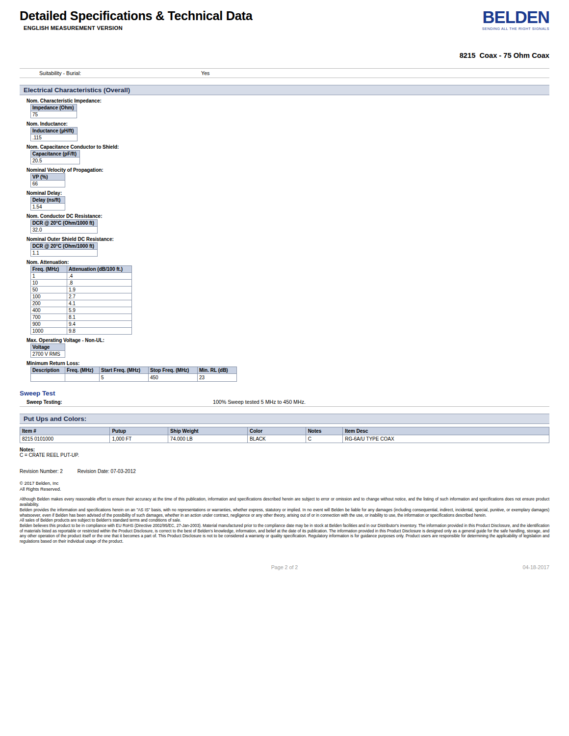Detailed Specifications & Technical Data
ENGLISH MEASUREMENT VERSION
BELDEN
SENDING ALL THE RIGHT SIGNALS
8215 Coax - 75 Ohm Coax
Suitability - Burial: Yes
Electrical Characteristics (Overall)
Nom. Characteristic Impedance:
| Impedance (Ohm) |
| --- |
| 75 |
Nom. Inductance:
| Inductance (µH/ft) |
| --- |
| .115 |
Nom. Capacitance Conductor to Shield:
| Capacitance (pF/ft) |
| --- |
| 20.5 |
Nominal Velocity of Propagation:
| VP (%) |
| --- |
| 66 |
Nominal Delay:
| Delay (ns/ft) |
| --- |
| 1.54 |
Nom. Conductor DC Resistance:
| DCR @ 20°C (Ohm/1000 ft) |
| --- |
| 32.0 |
Nominal Outer Shield DC Resistance:
| DCR @ 20°C (Ohm/1000 ft) |
| --- |
| 1.1 |
Nom. Attenuation:
| Freq. (MHz) | Attenuation (dB/100 ft.) |
| --- | --- |
| 1 | .4 |
| 10 | .8 |
| 50 | 1.9 |
| 100 | 2.7 |
| 200 | 4.1 |
| 400 | 5.9 |
| 700 | 8.1 |
| 900 | 9.4 |
| 1000 | 9.8 |
Max. Operating Voltage - Non-UL:
| Voltage |
| --- |
| 2700 V RMS |
Minimum Return Loss:
| Description | Freq. (MHz) | Start Freq. (MHz) | Stop Freq. (MHz) | Min. RL (dB) |
| --- | --- | --- | --- | --- |
| | | 5 | 450 | 23 |
Sweep Test
Sweep Testing: 100% Sweep tested 5 MHz to 450 MHz.
Put Ups and Colors:
| Item # | Putup | Ship Weight | Color | Notes | Item Desc |
| --- | --- | --- | --- | --- | --- |
| 8215 0101000 | 1,000 FT | 74.000 LB | BLACK | C | RG-6A/U TYPE COAX |
Notes:
C = CRATE REEL PUT-UP.
Revision Number: 2 Revision Date: 07-03-2012
© 2017 Belden, Inc
All Rights Reserved.
Although Belden makes every reasonable effort to ensure their accuracy at the time of this publication, information and specifications described herein are subject to error or omission and to change without notice, and the listing of such information and specifications does not ensure product availability.
Belden provides the information and specifications herein on an "AS IS" basis, with no representations or warranties, whether express, statutory or implied. In no event will Belden be liable for any damages (including consequential, indirect, incidental, special, punitive, or exemplary damages) whatsoever, even if Belden has been advised of the possibility of such damages, whether in an action under contract, negligence or any other theory, arising out of or in connection with the use, or inability to use, the information or specifications described herein.
All sales of Belden products are subject to Belden's standard terms and conditions of sale.
Belden believes this product to be in compliance with EU RoHS (Directive 2002/95/EC, 27-Jan-2003). Material manufactured prior to the compliance date may be in stock at Belden facilities and in our Distributor's inventory. The information provided in this Product Disclosure, and the identification of materials listed as reportable or restricted within the Product Disclosure, is correct to the best of Belden's knowledge, information, and belief at the date of its publication. The information provided in this Product Disclosure is designed only as a general guide for the safe handling, storage, and any other operation of the product itself or the one that it becomes a part of. This Product Disclosure is not to be considered a warranty or quality specification. Regulatory information is for guidance purposes only. Product users are responsible for determining the applicability of legislation and regulations based on their individual usage of the product.
Page 2 of 2
04-18-2017